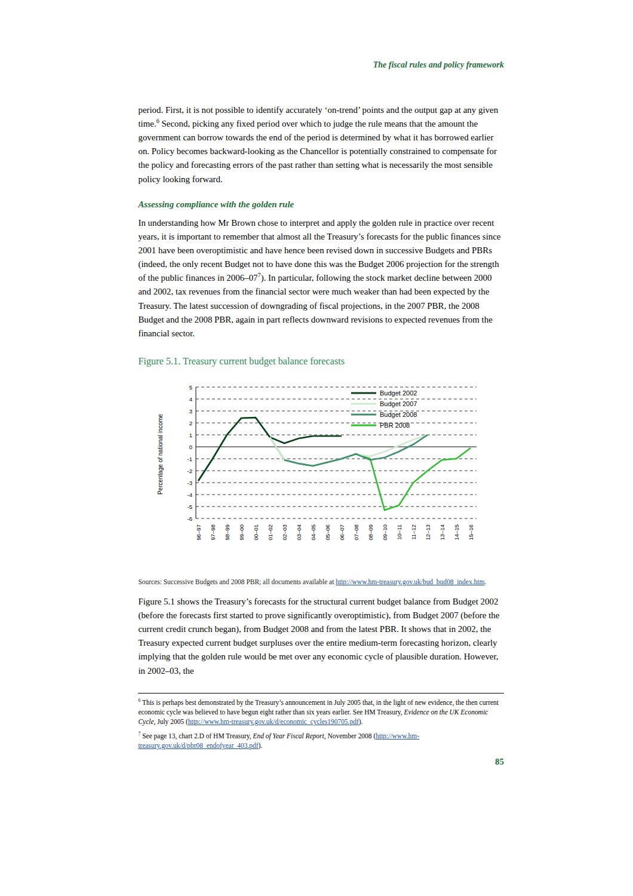The fiscal rules and policy framework
period. First, it is not possible to identify accurately ‘on-trend’ points and the output gap at any given time.6 Second, picking any fixed period over which to judge the rule means that the amount the government can borrow towards the end of the period is determined by what it has borrowed earlier on. Policy becomes backward-looking as the Chancellor is potentially constrained to compensate for the policy and forecasting errors of the past rather than setting what is necessarily the most sensible policy looking forward.
Assessing compliance with the golden rule
In understanding how Mr Brown chose to interpret and apply the golden rule in practice over recent years, it is important to remember that almost all the Treasury’s forecasts for the public finances since 2001 have been overoptimistic and have hence been revised down in successive Budgets and PBRs (indeed, the only recent Budget not to have done this was the Budget 2006 projection for the strength of the public finances in 2006–077). In particular, following the stock market decline between 2000 and 2002, tax revenues from the financial sector were much weaker than had been expected by the Treasury. The latest succession of downgrading of fiscal projections, in the 2007 PBR, the 2008 Budget and the 2008 PBR, again in part reflects downward revisions to expected revenues from the financial sector.
Figure 5.1. Treasury current budget balance forecasts
Percentage of national income 5 4 3 2 1 0 -1 -2 -3 -4 -5 -6 96–97 97–98 98–99 99–00 00–01 01–02 02–03 03–04 04–05 05–06 06–07 07–08 08–09 09–10 10–11 11–12 12–13 13–14 14–15 15–16 Budget 2002 Budget 2007 Budget 2008 PBR 2008
Sources: Successive Budgets and 2008 PBR; all documents available at http://www.hm-treasury.gov.uk/bud_bud08_index.htm.
Figure 5.1 shows the Treasury’s forecasts for the structural current budget balance from Budget 2002 (before the forecasts first started to prove significantly overoptimistic), from Budget 2007 (before the current credit crunch began), from Budget 2008 and from the latest PBR. It shows that in 2002, the Treasury expected current budget surpluses over the entire medium-term forecasting horizon, clearly implying that the golden rule would be met over any economic cycle of plausible duration. However, in 2002–03, the
6 This is perhaps best demonstrated by the Treasury’s announcement in July 2005 that, in the light of new evidence, the then current economic cycle was believed to have begun eight rather than six years earlier. See HM Treasury, Evidence on the UK Economic Cycle, July 2005 (http://www.hm-treasury.gov.uk/d/economic_cycles190705.pdf).
7 See page 13, chart 2.D of HM Treasury, End of Year Fiscal Report, November 2008 (http://www.hm-treasury.gov.uk/d/pbr08_endofyear_403.pdf).
85